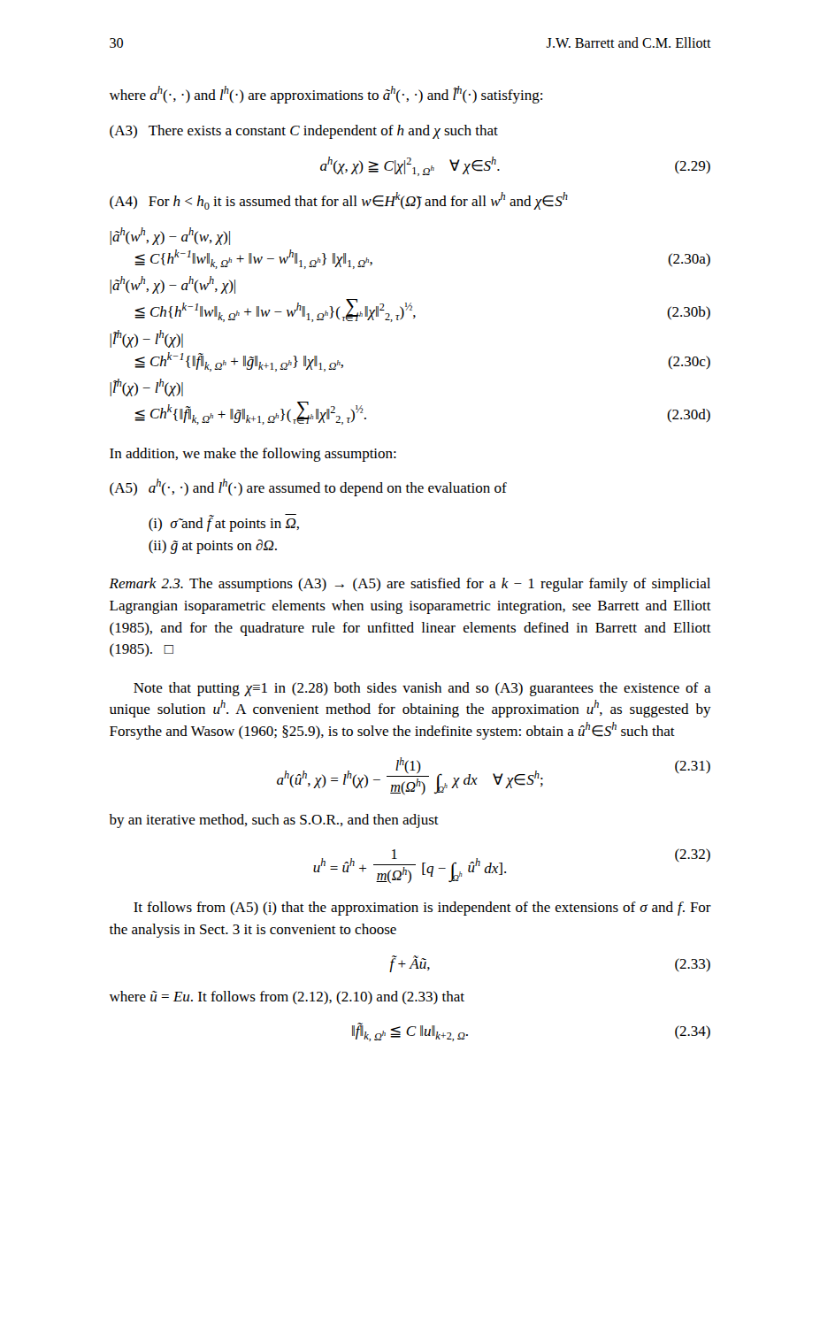30 J.W. Barrett and C.M. Elliott
where ah(·, ·) and lh(·) are approximations to ãh(·, ·) and l̃h(·) satisfying:
(A3) There exists a constant C independent of h and χ such that
ah(χ, χ) ≧ C|χ|21, Ωh ∀ χ∈Sh. (2.29)
(A4) For h < h0 it is assumed that for all w∈Hk(Ω̃) and for all wh and χ∈Sh
|ãh(wh, χ) − ah(w, χ)| ≦ C{hk−1‖w‖k, Ωh + ‖w − wh‖1, Ωh} ‖χ‖1, Ωh, (2.30a)
|ãh(wh, χ) − ah(wh, χ)| ≦ Ch{hk−1‖w‖k, Ωh + ‖w − wh‖1, Ωh}(∑τ∈Th‖χ‖22, τ)½, (2.30b)
|l̃h(χ) − lh(χ)| ≦ Chk−1{‖f̃‖k, Ωh + ‖g̃‖k+1, Ωh} ‖χ‖1, Ωh, (2.30c)
|l̃h(χ) − lh(χ)| ≦ Chk{‖f̃‖k, Ωh + ‖g̃‖k+1, Ωh}(∑τ∈Th‖χ‖22, τ)½. (2.30d)
In addition, we make the following assumption:
(A5) ah(·, ·) and lh(·) are assumed to depend on the evaluation of
(i) σ̃ and f̃ at points in Ω,
(ii) g̃ at points on ∂Ω.
Remark 2.3. The assumptions (A3) → (A5) are satisfied for a k − 1 regular family of simplicial Lagrangian isoparametric elements when using isoparametric integration, see Barrett and Elliott (1985), and for the quadrature rule for unfitted linear elements defined in Barrett and Elliott (1985). □
Note that putting χ≡1 in (2.28) both sides vanish and so (A3) guarantees the existence of a unique solution uh. A convenient method for obtaining the approximation uh, as suggested by Forsythe and Wasow (1960; §25.9), is to solve the indefinite system: obtain a ûh∈Sh such that
ah(ûh, χ) = lh(χ) − lh(1) m(Ωh) ∫Ωh χ dx ∀ χ∈Sh; (2.31)
by an iterative method, such as S.O.R., and then adjust
uh = ûh + 1 m(Ωh) [q − ∫Ωh ûh dx]. (2.32)
It follows from (A5) (i) that the approximation is independent of the extensions of σ and f. For the analysis in Sect. 3 it is convenient to choose
f̃ + Ãũ, (2.33)
where ũ = Eu. It follows from (2.12), (2.10) and (2.33) that
‖f̃‖k, Ωh ≦ C ‖u‖k+2, Ω. (2.34)